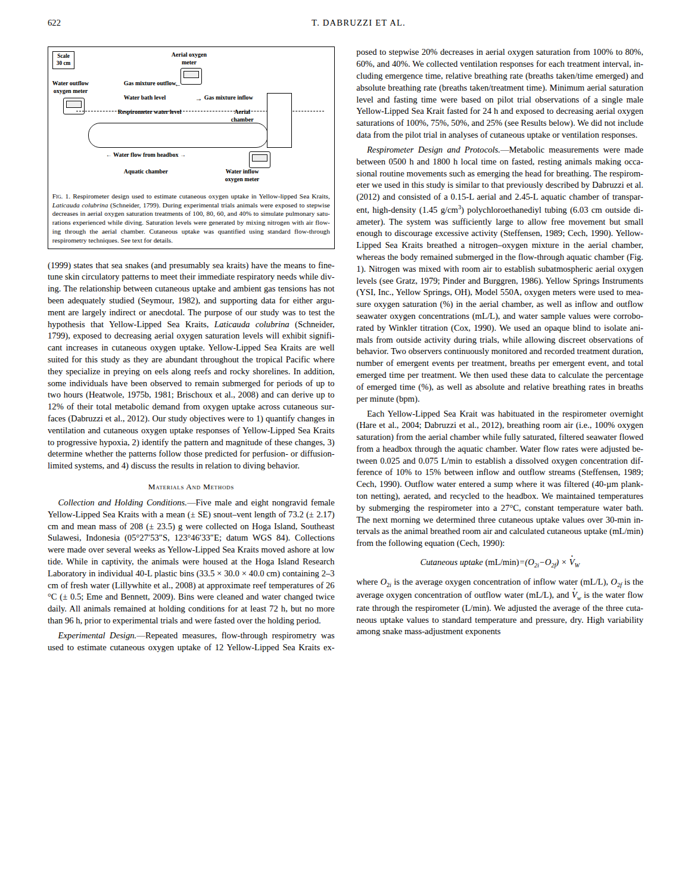622
T. DABRUZZI ET AL.
Scale
30 cm
Aerial oxygen
meter
Water outflow
oxygen meter
Gas mixture outflow
←
Water bath level
Gas mixture inflow
→
Respirometer water level
Aerial
chamber
← Water flow from headbox →
Aquatic chamber
Water inflow
oxygen meter
Fig. 1. Respirometer design used to estimate cutaneous oxygen uptake in Yellow-lipped Sea Kraits, Laticauda colubrina (Schneider, 1799). During experimental trials animals were exposed to stepwise decreases in aerial oxygen saturation treatments of 100, 80, 60, and 40% to simulate pulmonary saturations experienced while diving. Saturation levels were generated by mixing nitrogen with air flowing through the aerial chamber. Cutaneous uptake was quantified using standard flow-through respirometry techniques. See text for details.
(1999) states that sea snakes (and presumably sea kraits) have the means to fine-tune skin circulatory patterns to meet their immediate respiratory needs while diving. The relationship between cutaneous uptake and ambient gas tensions has not been adequately studied (Seymour, 1982), and supporting data for either argument are largely indirect or anecdotal. The purpose of our study was to test the hypothesis that Yellow-Lipped Sea Kraits, Laticauda colubrina (Schneider, 1799), exposed to decreasing aerial oxygen saturation levels will exhibit significant increases in cutaneous oxygen uptake. Yellow-Lipped Sea Kraits are well suited for this study as they are abundant throughout the tropical Pacific where they specialize in preying on eels along reefs and rocky shorelines. In addition, some individuals have been observed to remain submerged for periods of up to two hours (Heatwole, 1975b, 1981; Brischoux et al., 2008) and can derive up to 12% of their total metabolic demand from oxygen uptake across cutaneous surfaces (Dabruzzi et al., 2012). Our study objectives were to 1) quantify changes in ventilation and cutaneous oxygen uptake responses of Yellow-Lipped Sea Kraits to progressive hypoxia, 2) identify the pattern and magnitude of these changes, 3) determine whether the patterns follow those predicted for perfusion- or diffusion-limited systems, and 4) discuss the results in relation to diving behavior.
Materials And Methods
Collection and Holding Conditions.—Five male and eight nongravid female Yellow-Lipped Sea Kraits with a mean (± SE) snout–vent length of 73.2 (± 2.17) cm and mean mass of 208 (± 23.5) g were collected on Hoga Island, Southeast Sulawesi, Indonesia (05°27′53″S, 123°46′33″E; datum WGS 84). Collections were made over several weeks as Yellow-Lipped Sea Kraits moved ashore at low tide. While in captivity, the animals were housed at the Hoga Island Research Laboratory in individual 40-L plastic bins (33.5 × 30.0 × 40.0 cm) containing 2–3 cm of fresh water (Lillywhite et al., 2008) at approximate reef temperatures of 26 °C (± 0.5; Eme and Bennett, 2009). Bins were cleaned and water changed twice daily. All animals remained at holding conditions for at least 72 h, but no more than 96 h, prior to experimental trials and were fasted over the holding period.
Experimental Design.—Repeated measures, flow-through respirometry was used to estimate cutaneous oxygen uptake of 12 Yellow-Lipped Sea Kraits exposed to stepwise 20% decreases in aerial oxygen saturation from 100% to 80%, 60%, and 40%. We collected ventilation responses for each treatment interval, including emergence time, relative breathing rate (breaths taken/time emerged) and absolute breathing rate (breaths taken/treatment time). Minimum aerial saturation level and fasting time were based on pilot trial observations of a single male Yellow-Lipped Sea Krait fasted for 24 h and exposed to decreasing aerial oxygen saturations of 100%, 75%, 50%, and 25% (see Results below). We did not include data from the pilot trial in analyses of cutaneous uptake or ventilation responses.
Respirometer Design and Protocols.—Metabolic measurements were made between 0500 h and 1800 h local time on fasted, resting animals making occasional routine movements such as emerging the head for breathing. The respirometer we used in this study is similar to that previously described by Dabruzzi et al. (2012) and consisted of a 0.15-L aerial and 2.45-L aquatic chamber of transparent, high-density (1.45 g/cm3) polychloroethanediyl tubing (6.03 cm outside diameter). The system was sufficiently large to allow free movement but small enough to discourage excessive activity (Steffensen, 1989; Cech, 1990). Yellow-Lipped Sea Kraits breathed a nitrogen–oxygen mixture in the aerial chamber, whereas the body remained submerged in the flow-through aquatic chamber (Fig. 1). Nitrogen was mixed with room air to establish subatmospheric aerial oxygen levels (see Gratz, 1979; Pinder and Burggren, 1986). Yellow Springs Instruments (YSI, Inc., Yellow Springs, OH), Model 550A, oxygen meters were used to measure oxygen saturation (%) in the aerial chamber, as well as inflow and outflow seawater oxygen concentrations (mL/L), and water sample values were corroborated by Winkler titration (Cox, 1990). We used an opaque blind to isolate animals from outside activity during trials, while allowing discreet observations of behavior. Two observers continuously monitored and recorded treatment duration, number of emergent events per treatment, breaths per emergent event, and total emerged time per treatment. We then used these data to calculate the percentage of emerged time (%), as well as absolute and relative breathing rates in breaths per minute (bpm).
Each Yellow-Lipped Sea Krait was habituated in the respirometer overnight (Hare et al., 2004; Dabruzzi et al., 2012), breathing room air (i.e., 100% oxygen saturation) from the aerial chamber while fully saturated, filtered seawater flowed from a headbox through the aquatic chamber. Water flow rates were adjusted between 0.025 and 0.075 L/min to establish a dissolved oxygen concentration difference of 10% to 15% between inflow and outflow streams (Steffensen, 1989; Cech, 1990). Outflow water entered a sump where it was filtered (40-µm plankton netting), aerated, and recycled to the headbox. We maintained temperatures by submerging the respirometer into a 27°C, constant temperature water bath. The next morning we determined three cutaneous uptake values over 30-min intervals as the animal breathed room air and calculated cutaneous uptake (mL/min) from the following equation (Cech, 1990):
Cutaneous uptake (mL/min)=(O2i−O2f) × VW
where O2i is the average oxygen concentration of inflow water (mL/L), O2f is the average oxygen concentration of outflow water (mL/L), and Vw is the water flow rate through the respirometer (L/min). We adjusted the average of the three cutaneous uptake values to standard temperature and pressure, dry. High variability among snake mass-adjustment exponents